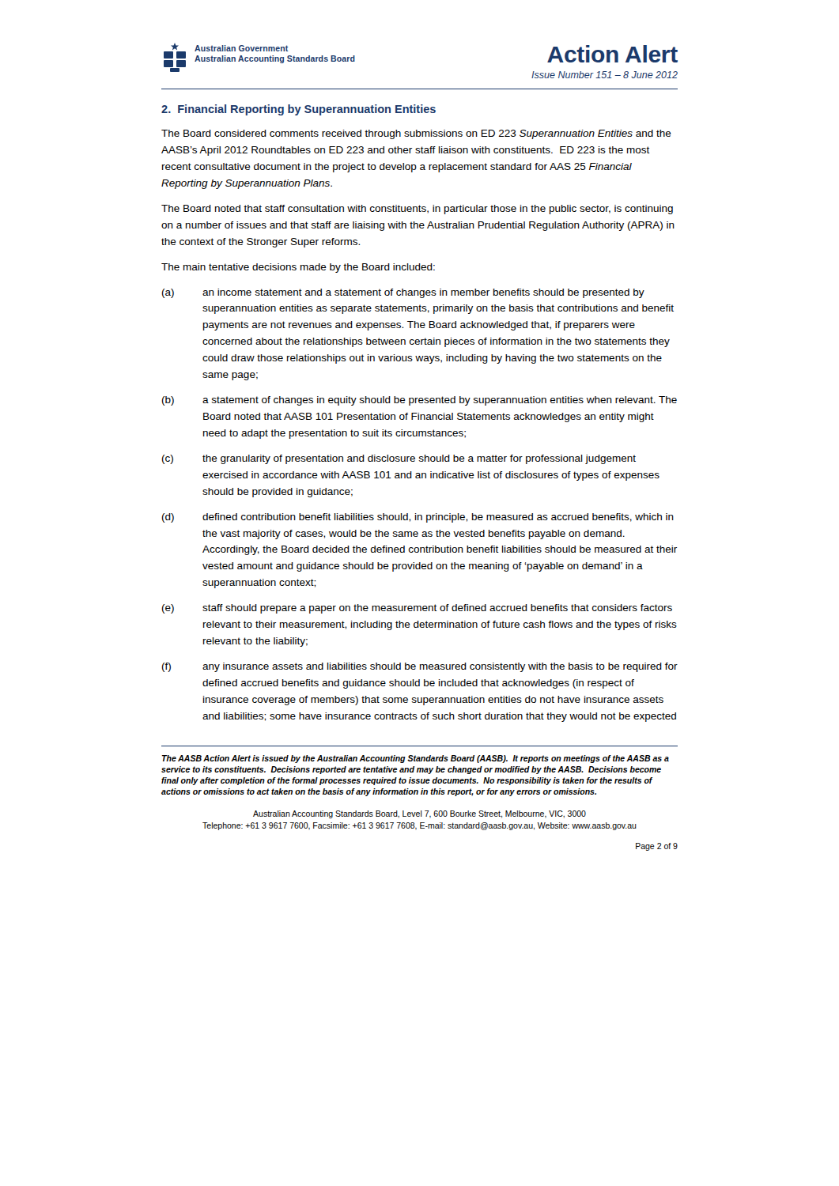Australian Government
Australian Accounting Standards Board
Action Alert
Issue Number 151 – 8 June 2012
2. Financial Reporting by Superannuation Entities
The Board considered comments received through submissions on ED 223 Superannuation Entities and the AASB’s April 2012 Roundtables on ED 223 and other staff liaison with constituents. ED 223 is the most recent consultative document in the project to develop a replacement standard for AAS 25 Financial Reporting by Superannuation Plans.
The Board noted that staff consultation with constituents, in particular those in the public sector, is continuing on a number of issues and that staff are liaising with the Australian Prudential Regulation Authority (APRA) in the context of the Stronger Super reforms.
The main tentative decisions made by the Board included:
(a) an income statement and a statement of changes in member benefits should be presented by superannuation entities as separate statements, primarily on the basis that contributions and benefit payments are not revenues and expenses. The Board acknowledged that, if preparers were concerned about the relationships between certain pieces of information in the two statements they could draw those relationships out in various ways, including by having the two statements on the same page;
(b) a statement of changes in equity should be presented by superannuation entities when relevant. The Board noted that AASB 101 Presentation of Financial Statements acknowledges an entity might need to adapt the presentation to suit its circumstances;
(c) the granularity of presentation and disclosure should be a matter for professional judgement exercised in accordance with AASB 101 and an indicative list of disclosures of types of expenses should be provided in guidance;
(d) defined contribution benefit liabilities should, in principle, be measured as accrued benefits, which in the vast majority of cases, would be the same as the vested benefits payable on demand. Accordingly, the Board decided the defined contribution benefit liabilities should be measured at their vested amount and guidance should be provided on the meaning of ‘payable on demand’ in a superannuation context;
(e) staff should prepare a paper on the measurement of defined accrued benefits that considers factors relevant to their measurement, including the determination of future cash flows and the types of risks relevant to the liability;
(f) any insurance assets and liabilities should be measured consistently with the basis to be required for defined accrued benefits and guidance should be included that acknowledges (in respect of insurance coverage of members) that some superannuation entities do not have insurance assets and liabilities; some have insurance contracts of such short duration that they would not be expected
The AASB Action Alert is issued by the Australian Accounting Standards Board (AASB). It reports on meetings of the AASB as a service to its constituents. Decisions reported are tentative and may be changed or modified by the AASB. Decisions become final only after completion of the formal processes required to issue documents. No responsibility is taken for the results of actions or omissions to act taken on the basis of any information in this report, or for any errors or omissions.
Australian Accounting Standards Board, Level 7, 600 Bourke Street, Melbourne, VIC, 3000
Telephone: +61 3 9617 7600, Facsimile: +61 3 9617 7608, E-mail: standard@aasb.gov.au, Website: www.aasb.gov.au
Page 2 of 9